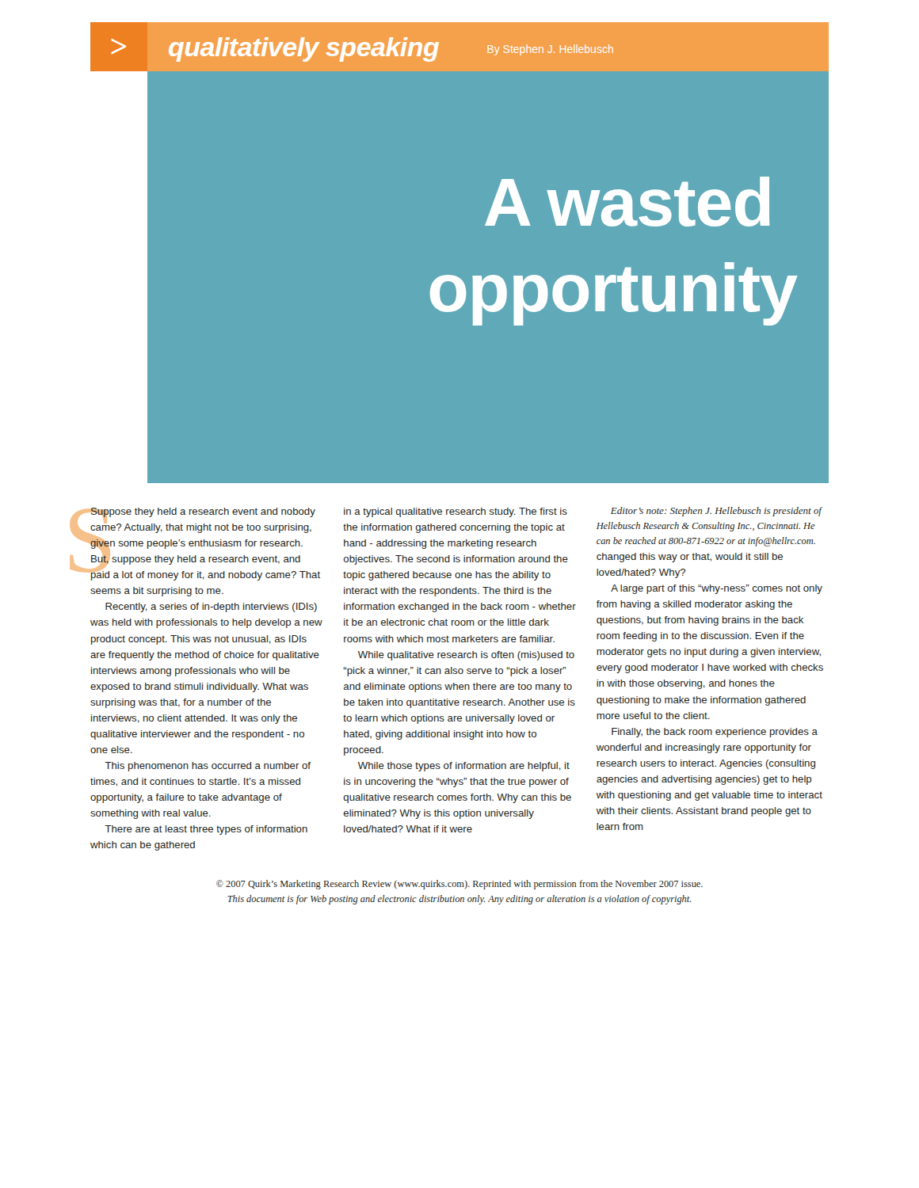>
qualitatively speaking By Stephen J. Hellebusch
A wasted opportunity
S
Suppose they held a research event and nobody came? Actually, that might not be too surprising, given some people’s enthusiasm for research. But, suppose they held a research event, and paid a lot of money for it, and nobody came? That seems a bit surprising to me.
Recently, a series of in-depth interviews (IDIs) was held with professionals to help develop a new product concept. This was not unusual, as IDIs are frequently the method of choice for qualitative interviews among professionals who will be exposed to brand stimuli individually. What was surprising was that, for a number of the interviews, no client attended. It was only the qualitative interviewer and the respondent - no one else.
This phenomenon has occurred a number of times, and it continues to startle. It’s a missed opportunity, a failure to take advantage of something with real value.
There are at least three types of information which can be gathered
in a typical qualitative research study. The first is the information gathered concerning the topic at hand - addressing the marketing research objectives. The second is information around the topic gathered because one has the ability to interact with the respondents. The third is the information exchanged in the back room - whether it be an electronic chat room or the little dark rooms with which most marketers are familiar.
While qualitative research is often (mis)used to “pick a winner,” it can also serve to “pick a loser” and eliminate options when there are too many to be taken into quantitative research. Another use is to learn which options are universally loved or hated, giving additional insight into how to proceed.
While those types of information are helpful, it is in uncovering the “whys” that the true power of qualitative research comes forth. Why can this be eliminated? Why is this option universally loved/hated? What if it were
Editor’s note: Stephen J. Hellebusch is president of Hellebusch Research & Consulting Inc., Cincinnati. He can be reached at 800-871-6922 or at info@hellrc.com.
changed this way or that, would it still be loved/hated? Why?
A large part of this “why-ness” comes not only from having a skilled moderator asking the questions, but from having brains in the back room feeding in to the discussion. Even if the moderator gets no input during a given interview, every good moderator I have worked with checks in with those observing, and hones the questioning to make the information gathered more useful to the client.
Finally, the back room experience provides a wonderful and increasingly rare opportunity for research users to interact. Agencies (consulting agencies and advertising agencies) get to help with questioning and get valuable time to interact with their clients. Assistant brand people get to learn from
© 2007 Quirk’s Marketing Research Review (www.quirks.com). Reprinted with permission from the November 2007 issue.
This document is for Web posting and electronic distribution only. Any editing or alteration is a violation of copyright.